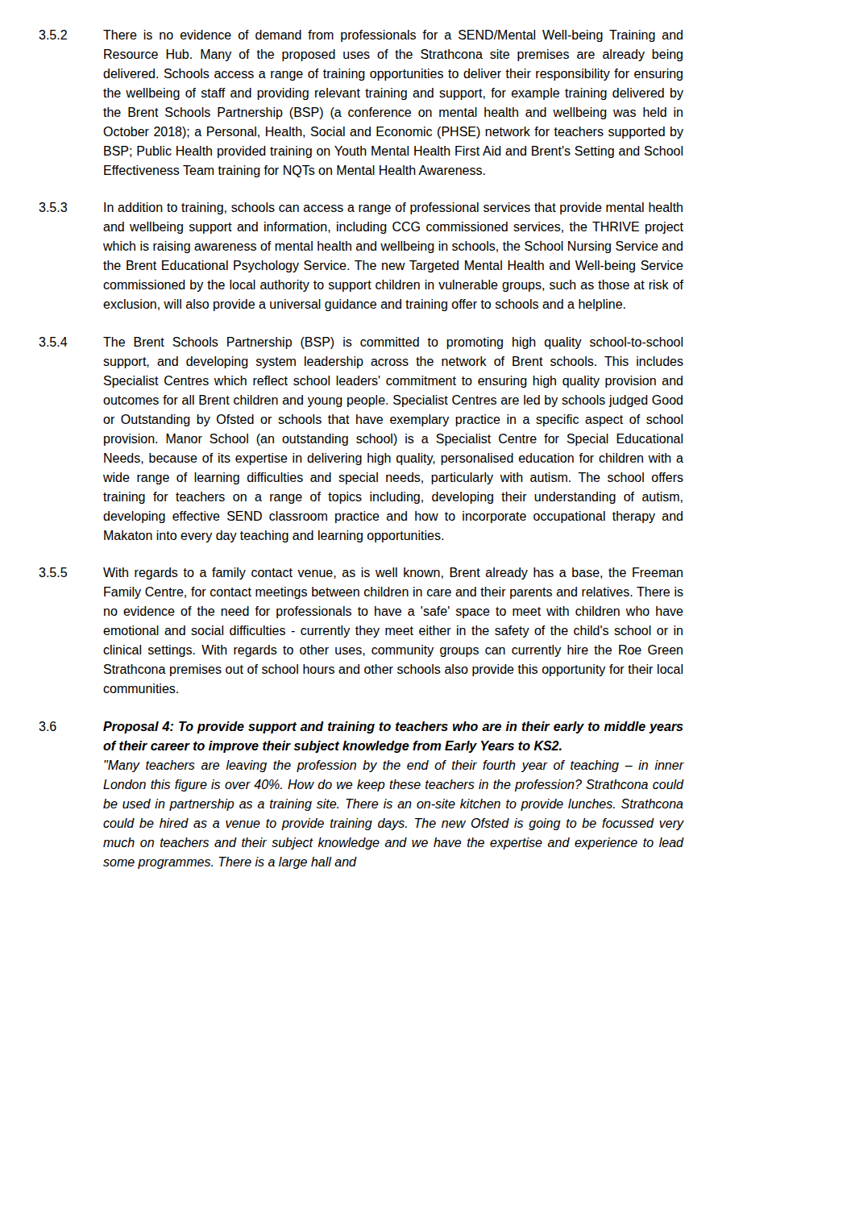3.5.2
There is no evidence of demand from professionals for a SEND/Mental Well-being Training and Resource Hub. Many of the proposed uses of the Strathcona site premises are already being delivered. Schools access a range of training opportunities to deliver their responsibility for ensuring the wellbeing of staff and providing relevant training and support, for example training delivered by the Brent Schools Partnership (BSP) (a conference on mental health and wellbeing was held in October 2018); a Personal, Health, Social and Economic (PHSE) network for teachers supported by BSP; Public Health provided training on Youth Mental Health First Aid and Brent's Setting and School Effectiveness Team training for NQTs on Mental Health Awareness.
3.5.3
In addition to training, schools can access a range of professional services that provide mental health and wellbeing support and information, including CCG commissioned services, the THRIVE project which is raising awareness of mental health and wellbeing in schools, the School Nursing Service and the Brent Educational Psychology Service. The new Targeted Mental Health and Well-being Service commissioned by the local authority to support children in vulnerable groups, such as those at risk of exclusion, will also provide a universal guidance and training offer to schools and a helpline.
3.5.4
The Brent Schools Partnership (BSP) is committed to promoting high quality school-to-school support, and developing system leadership across the network of Brent schools. This includes Specialist Centres which reflect school leaders' commitment to ensuring high quality provision and outcomes for all Brent children and young people. Specialist Centres are led by schools judged Good or Outstanding by Ofsted or schools that have exemplary practice in a specific aspect of school provision. Manor School (an outstanding school) is a Specialist Centre for Special Educational Needs, because of its expertise in delivering high quality, personalised education for children with a wide range of learning difficulties and special needs, particularly with autism. The school offers training for teachers on a range of topics including, developing their understanding of autism, developing effective SEND classroom practice and how to incorporate occupational therapy and Makaton into every day teaching and learning opportunities.
3.5.5
With regards to a family contact venue, as is well known, Brent already has a base, the Freeman Family Centre, for contact meetings between children in care and their parents and relatives. There is no evidence of the need for professionals to have a 'safe' space to meet with children who have emotional and social difficulties - currently they meet either in the safety of the child's school or in clinical settings. With regards to other uses, community groups can currently hire the Roe Green Strathcona premises out of school hours and other schools also provide this opportunity for their local communities.
3.6
Proposal 4: To provide support and training to teachers who are in their early to middle years of their career to improve their subject knowledge from Early Years to KS2.
"Many teachers are leaving the profession by the end of their fourth year of teaching – in inner London this figure is over 40%. How do we keep these teachers in the profession? Strathcona could be used in partnership as a training site. There is an on-site kitchen to provide lunches. Strathcona could be hired as a venue to provide training days. The new Ofsted is going to be focussed very much on teachers and their subject knowledge and we have the expertise and experience to lead some programmes. There is a large hall and